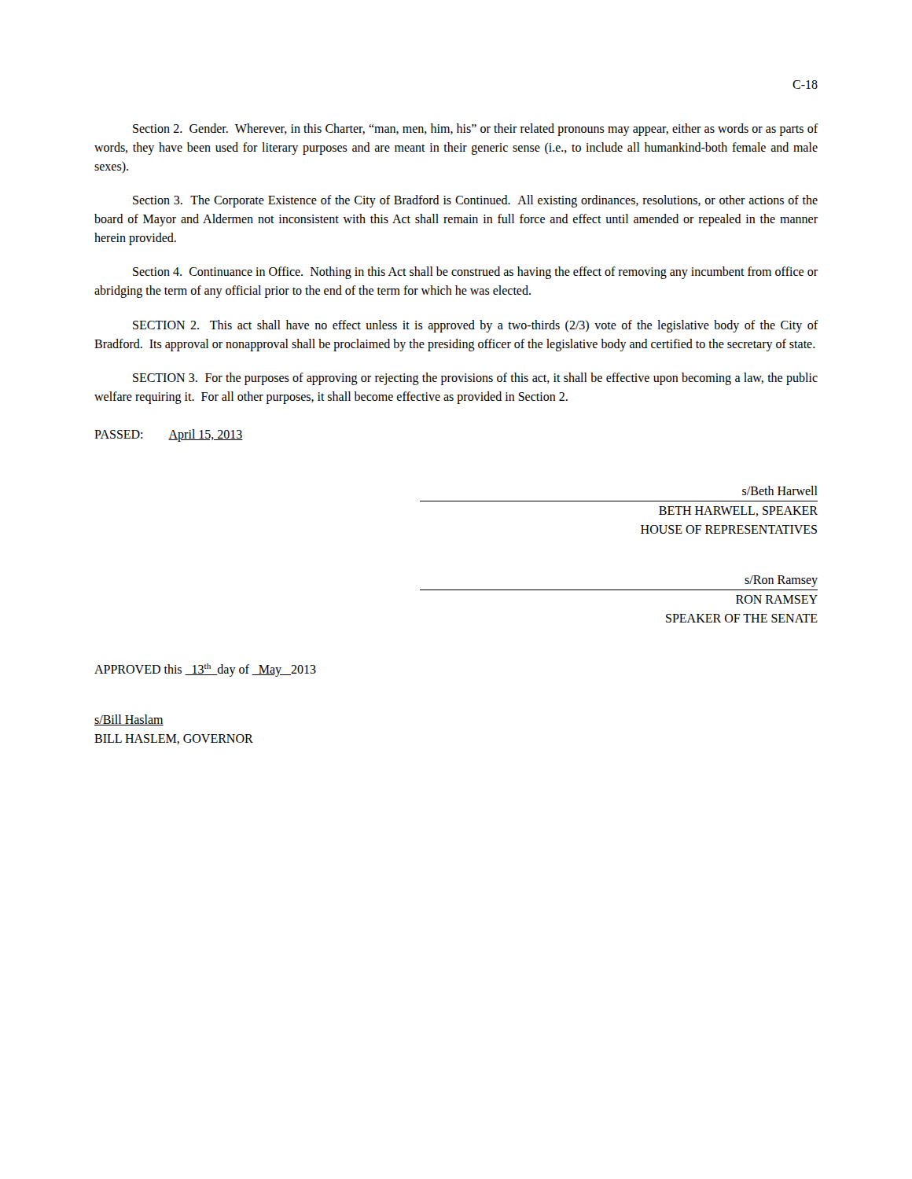C-18
Section 2. Gender. Wherever, in this Charter, “man, men, him, his” or their related pronouns may appear, either as words or as parts of words, they have been used for literary purposes and are meant in their generic sense (i.e., to include all humankind-both female and male sexes).
Section 3. The Corporate Existence of the City of Bradford is Continued. All existing ordinances, resolutions, or other actions of the board of Mayor and Aldermen not inconsistent with this Act shall remain in full force and effect until amended or repealed in the manner herein provided.
Section 4. Continuance in Office. Nothing in this Act shall be construed as having the effect of removing any incumbent from office or abridging the term of any official prior to the end of the term for which he was elected.
SECTION 2. This act shall have no effect unless it is approved by a two-thirds (2/3) vote of the legislative body of the City of Bradford. Its approval or nonapproval shall be proclaimed by the presiding officer of the legislative body and certified to the secretary of state.
SECTION 3. For the purposes of approving or rejecting the provisions of this act, it shall be effective upon becoming a law, the public welfare requiring it. For all other purposes, it shall become effective as provided in Section 2.
PASSED:April 15, 2013
s/Beth Harwell
BETH HARWELL, SPEAKER
HOUSE OF REPRESENTATIVES
s/Ron Ramsey
RON RAMSEY
SPEAKER OF THE SENATE
APPROVED this 13th day of May 2013
s/Bill Haslam
BILL HASLEM, GOVERNOR